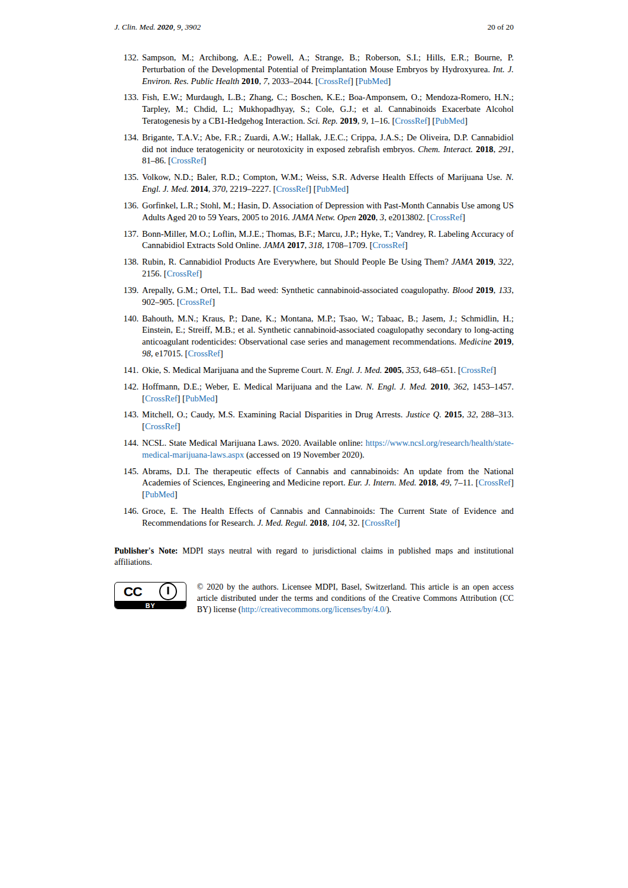J. Clin. Med. 2020, 9, 3902
20 of 20
Sampson, M.; Archibong, A.E.; Powell, A.; Strange, B.; Roberson, S.I.; Hills, E.R.; Bourne, P. Perturbation of the Developmental Potential of Preimplantation Mouse Embryos by Hydroxyurea. Int. J. Environ. Res. Public Health 2010, 7, 2033–2044. [CrossRef] [PubMed]
Fish, E.W.; Murdaugh, L.B.; Zhang, C.; Boschen, K.E.; Boa-Amponsem, O.; Mendoza-Romero, H.N.; Tarpley, M.; Chdid, L.; Mukhopadhyay, S.; Cole, G.J.; et al. Cannabinoids Exacerbate Alcohol Teratogenesis by a CB1-Hedgehog Interaction. Sci. Rep. 2019, 9, 1–16. [CrossRef] [PubMed]
Brigante, T.A.V.; Abe, F.R.; Zuardi, A.W.; Hallak, J.E.C.; Crippa, J.A.S.; De Oliveira, D.P. Cannabidiol did not induce teratogenicity or neurotoxicity in exposed zebrafish embryos. Chem. Interact. 2018, 291, 81–86. [CrossRef]
Volkow, N.D.; Baler, R.D.; Compton, W.M.; Weiss, S.R. Adverse Health Effects of Marijuana Use. N. Engl. J. Med. 2014, 370, 2219–2227. [CrossRef] [PubMed]
Gorfinkel, L.R.; Stohl, M.; Hasin, D. Association of Depression with Past-Month Cannabis Use among US Adults Aged 20 to 59 Years, 2005 to 2016. JAMA Netw. Open 2020, 3, e2013802. [CrossRef]
Bonn-Miller, M.O.; Loflin, M.J.E.; Thomas, B.F.; Marcu, J.P.; Hyke, T.; Vandrey, R. Labeling Accuracy of Cannabidiol Extracts Sold Online. JAMA 2017, 318, 1708–1709. [CrossRef]
Rubin, R. Cannabidiol Products Are Everywhere, but Should People Be Using Them? JAMA 2019, 322, 2156. [CrossRef]
Arepally, G.M.; Ortel, T.L. Bad weed: Synthetic cannabinoid-associated coagulopathy. Blood 2019, 133, 902–905. [CrossRef]
Bahouth, M.N.; Kraus, P.; Dane, K.; Montana, M.P.; Tsao, W.; Tabaac, B.; Jasem, J.; Schmidlin, H.; Einstein, E.; Streiff, M.B.; et al. Synthetic cannabinoid-associated coagulopathy secondary to long-acting anticoagulant rodenticides: Observational case series and management recommendations. Medicine 2019, 98, e17015. [CrossRef]
Okie, S. Medical Marijuana and the Supreme Court. N. Engl. J. Med. 2005, 353, 648–651. [CrossRef]
Hoffmann, D.E.; Weber, E. Medical Marijuana and the Law. N. Engl. J. Med. 2010, 362, 1453–1457. [CrossRef] [PubMed]
Mitchell, O.; Caudy, M.S. Examining Racial Disparities in Drug Arrests. Justice Q. 2015, 32, 288–313. [CrossRef]
NCSL. State Medical Marijuana Laws. 2020. Available online: https://www.ncsl.org/research/health/state-medical-marijuana-laws.aspx (accessed on 19 November 2020).
Abrams, D.I. The therapeutic effects of Cannabis and cannabinoids: An update from the National Academies of Sciences, Engineering and Medicine report. Eur. J. Intern. Med. 2018, 49, 7–11. [CrossRef] [PubMed]
Groce, E. The Health Effects of Cannabis and Cannabinoids: The Current State of Evidence and Recommendations for Research. J. Med. Regul. 2018, 104, 32. [CrossRef]
Publisher's Note: MDPI stays neutral with regard to jurisdictional claims in published maps and institutional affiliations.
CC BY
© 2020 by the authors. Licensee MDPI, Basel, Switzerland. This article is an open access article distributed under the terms and conditions of the Creative Commons Attribution (CC BY) license (http://creativecommons.org/licenses/by/4.0/).